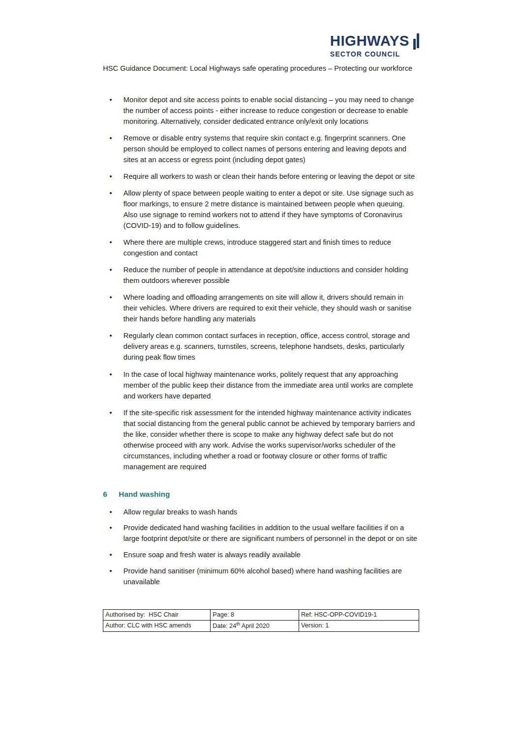HIGHWAYS SECTOR COUNCIL
HSC Guidance Document: Local Highways safe operating procedures – Protecting our workforce
Monitor depot and site access points to enable social distancing – you may need to change the number of access points - either increase to reduce congestion or decrease to enable monitoring. Alternatively, consider dedicated entrance only/exit only locations
Remove or disable entry systems that require skin contact e.g. fingerprint scanners. One person should be employed to collect names of persons entering and leaving depots and sites at an access or egress point (including depot gates)
Require all workers to wash or clean their hands before entering or leaving the depot or site
Allow plenty of space between people waiting to enter a depot or site. Use signage such as floor markings, to ensure 2 metre distance is maintained between people when queuing. Also use signage to remind workers not to attend if they have symptoms of Coronavirus (COVID-19) and to follow guidelines.
Where there are multiple crews, introduce staggered start and finish times to reduce congestion and contact
Reduce the number of people in attendance at depot/site inductions and consider holding them outdoors wherever possible
Where loading and offloading arrangements on site will allow it, drivers should remain in their vehicles. Where drivers are required to exit their vehicle, they should wash or sanitise their hands before handling any materials
Regularly clean common contact surfaces in reception, office, access control, storage and delivery areas e.g. scanners, turnstiles, screens, telephone handsets, desks, particularly during peak flow times
In the case of local highway maintenance works, politely request that any approaching member of the public keep their distance from the immediate area until works are complete and workers have departed
If the site-specific risk assessment for the intended highway maintenance activity indicates that social distancing from the general public cannot be achieved by temporary barriers and the like, consider whether there is scope to make any highway defect safe but do not otherwise proceed with any work. Advise the works supervisor/works scheduler of the circumstances, including whether a road or footway closure or other forms of traffic management are required
6 Hand washing
Allow regular breaks to wash hands
Provide dedicated hand washing facilities in addition to the usual welfare facilities if on a large footprint depot/site or there are significant numbers of personnel in the depot or on site
Ensure soap and fresh water is always readily available
Provide hand sanitiser (minimum 60% alcohol based) where hand washing facilities are unavailable
| Authorised by: HSC Chair | Page: 8 | Ref: HSC-OPP-COVID19-1 |
| Author: CLC with HSC amends | Date: 24 th April 2020 | Version: 1 |